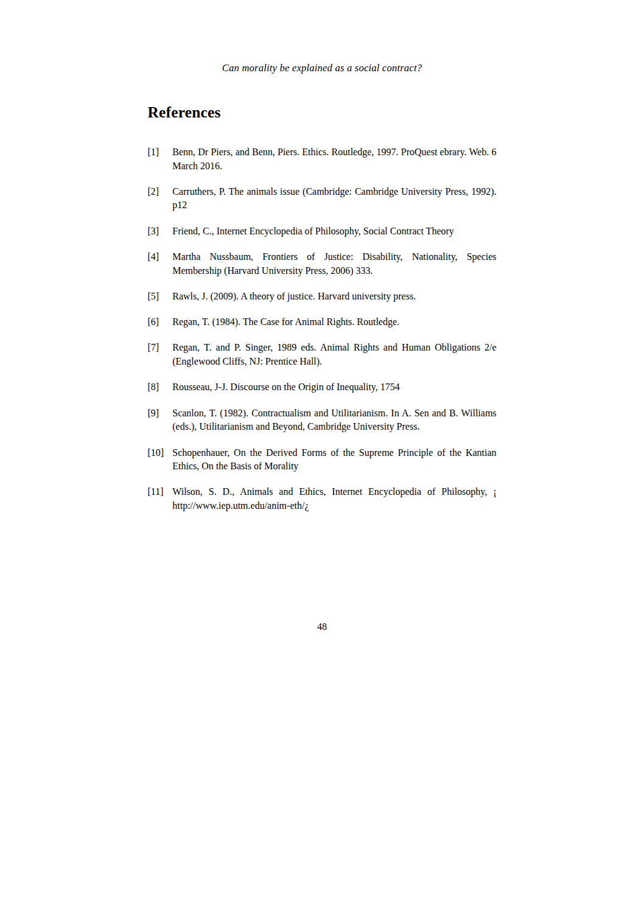Can morality be explained as a social contract?
References
[1] Benn, Dr Piers, and Benn, Piers. Ethics. Routledge, 1997. ProQuest ebrary. Web. 6 March 2016.
[2] Carruthers, P. The animals issue (Cambridge: Cambridge University Press, 1992). p12
[3] Friend, C., Internet Encyclopedia of Philosophy, Social Contract Theory
[4] Martha Nussbaum, Frontiers of Justice: Disability, Nationality, Species Membership (Harvard University Press, 2006) 333.
[5] Rawls, J. (2009). A theory of justice. Harvard university press.
[6] Regan, T. (1984). The Case for Animal Rights. Routledge.
[7] Regan, T. and P. Singer, 1989 eds. Animal Rights and Human Obligations 2/e (Englewood Cliffs, NJ: Prentice Hall).
[8] Rousseau, J-J. Discourse on the Origin of Inequality, 1754
[9] Scanlon, T. (1982). Contractualism and Utilitarianism. In A. Sen and B. Williams (eds.), Utilitarianism and Beyond, Cambridge University Press.
[10] Schopenhauer, On the Derived Forms of the Supreme Principle of the Kantian Ethics, On the Basis of Morality
[11] Wilson, S. D., Animals and Ethics, Internet Encyclopedia of Philosophy, ¡ http://www.iep.utm.edu/anim-eth/¿
48